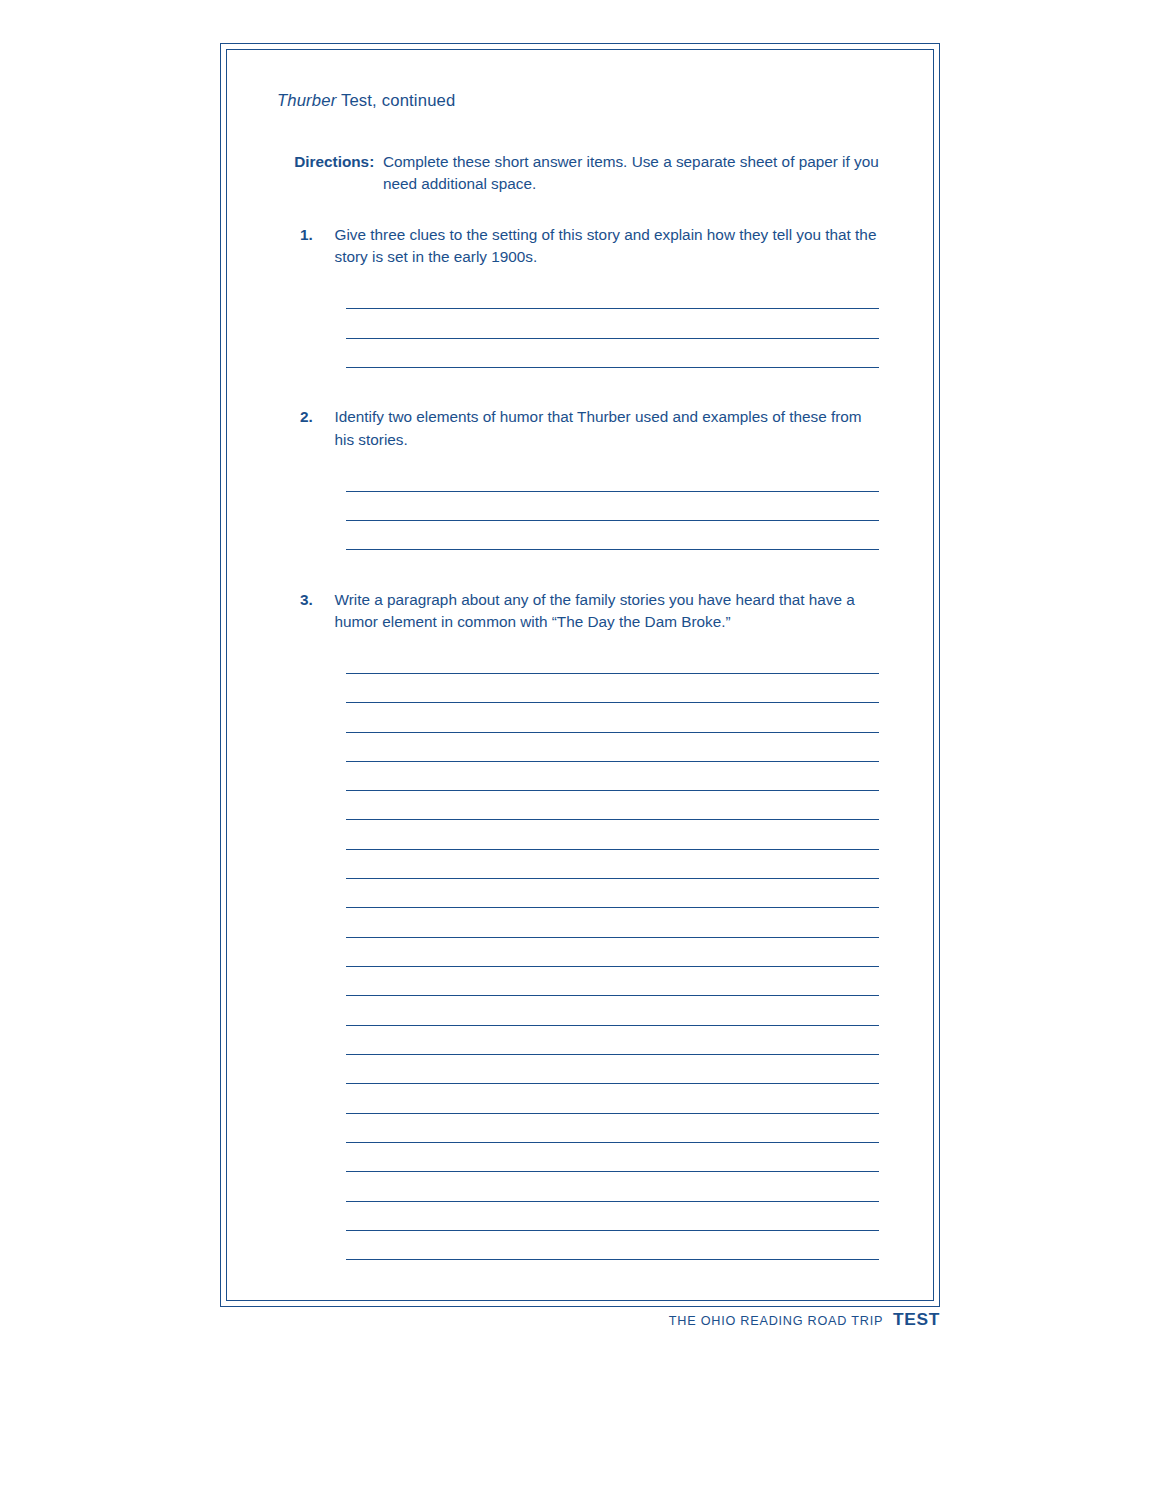Thurber Test, continued
Directions: Complete these short answer items. Use a separate sheet of paper if you need additional space.
1.
Give three clues to the setting of this story and explain how they tell you that the story is set in the early 1900s.
2.
Identify two elements of humor that Thurber used and examples of these from his stories.
3.
Write a paragraph about any of the family stories you have heard that have a humor element in common with “The Day the Dam Broke.”
THE OHIO READING ROAD TRIP TEST